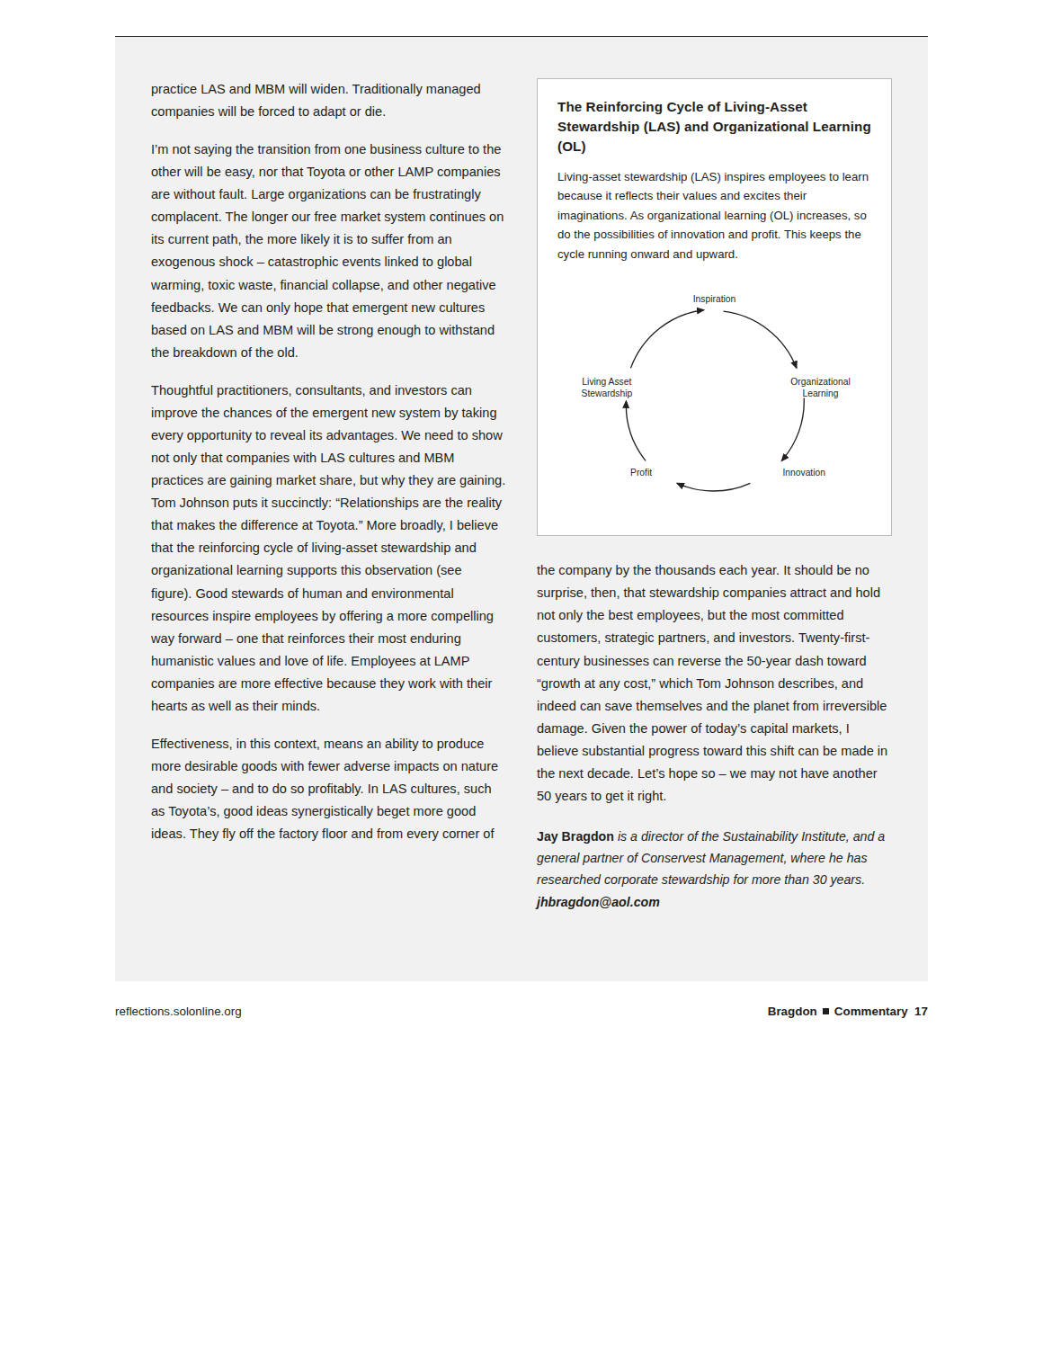practice LAS and MBM will widen. Traditionally managed companies will be forced to adapt or die.
I’m not saying the transition from one business culture to the other will be easy, nor that Toyota or other LAMP companies are without fault. Large organizations can be frustratingly complacent. The longer our free market system continues on its current path, the more likely it is to suffer from an exogenous shock – catastrophic events linked to global warming, toxic waste, financial collapse, and other negative feedbacks. We can only hope that emergent new cultures based on LAS and MBM will be strong enough to withstand the breakdown of the old.
Thoughtful practitioners, consultants, and investors can improve the chances of the emergent new system by taking every opportunity to reveal its advantages. We need to show not only that companies with LAS cultures and MBM practices are gaining market share, but why they are gaining. Tom Johnson puts it succinctly: “Relationships are the reality that makes the difference at Toyota.” More broadly, I believe that the reinforcing cycle of living-asset stewardship and organizational learning supports this observation (see figure). Good stewards of human and environmental resources inspire employees by offering a more compelling way forward – one that reinforces their most enduring humanistic values and love of life. Employees at LAMP companies are more effective because they work with their hearts as well as their minds.
Effectiveness, in this context, means an ability to produce more desirable goods with fewer adverse impacts on nature and society – and to do so profitably. In LAS cultures, such as Toyota’s, good ideas synergistically beget more good ideas. They fly off the factory floor and from every corner of
The Reinforcing Cycle of Living-Asset Stewardship (LAS) and Organizational Learning (OL)
Living-asset stewardship (LAS) inspires employees to learn because it reflects their values and excites their imaginations. As organizational learning (OL) increases, so do the possibilities of innovation and profit. This keeps the cycle running onward and upward.
Inspiration Organizational Learning Innovation Profit Living Asset Stewardship
the company by the thousands each year. It should be no surprise, then, that stewardship companies attract and hold not only the best employees, but the most committed customers, strategic partners, and investors. Twenty-first-century businesses can reverse the 50-year dash toward “growth at any cost,” which Tom Johnson describes, and indeed can save themselves and the planet from irreversible damage. Given the power of today’s capital markets, I believe substantial progress toward this shift can be made in the next decade. Let’s hope so – we may not have another 50 years to get it right.
Jay Bragdon is a director of the Sustainability Institute, and a general partner of Conservest Management, where he has researched corporate stewardship for more than 30 years. jhbragdon@aol.com
reflections.solonline.org
Bragdon Commentary 17